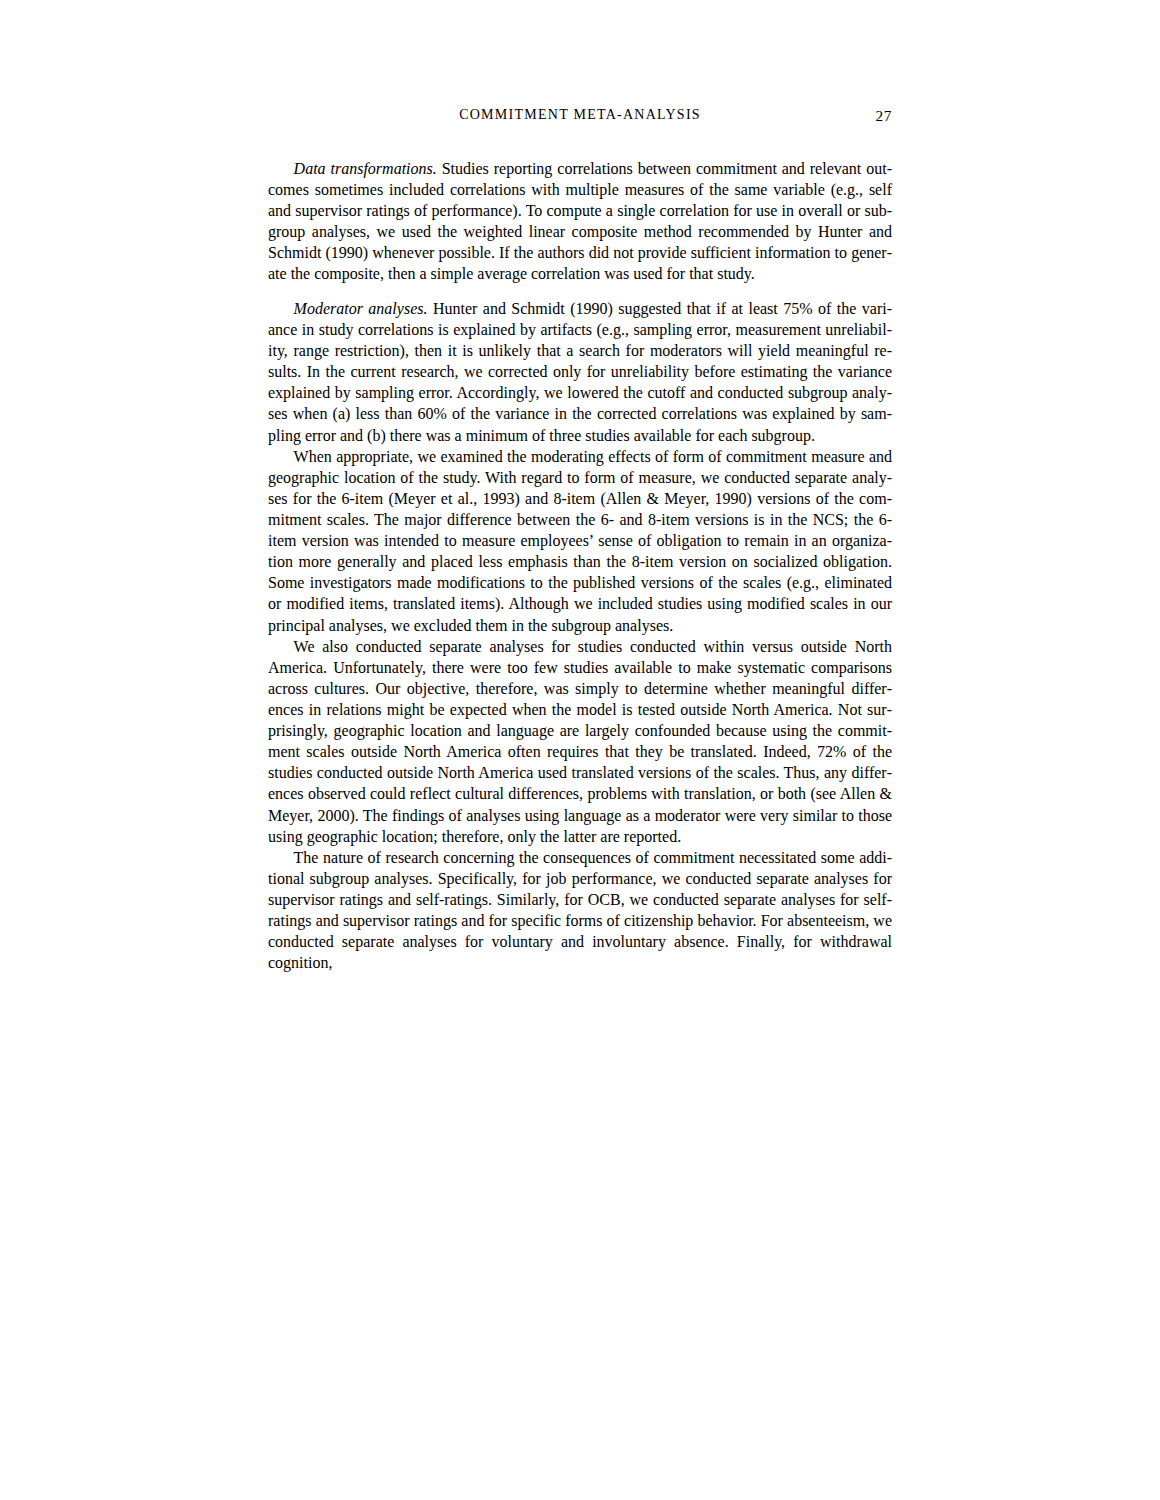Commitment Meta-Analysis 27
Data transformations. Studies reporting correlations between commitment and relevant outcomes sometimes included correlations with multiple measures of the same variable (e.g., self and supervisor ratings of performance). To compute a single correlation for use in overall or subgroup analyses, we used the weighted linear composite method recommended by Hunter and Schmidt (1990) whenever possible. If the authors did not provide sufficient information to generate the composite, then a simple average correlation was used for that study.
Moderator analyses. Hunter and Schmidt (1990) suggested that if at least 75% of the variance in study correlations is explained by artifacts (e.g., sampling error, measurement unreliability, range restriction), then it is unlikely that a search for moderators will yield meaningful results. In the current research, we corrected only for unreliability before estimating the variance explained by sampling error. Accordingly, we lowered the cutoff and conducted subgroup analyses when (a) less than 60% of the variance in the corrected correlations was explained by sampling error and (b) there was a minimum of three studies available for each subgroup.
When appropriate, we examined the moderating effects of form of commitment measure and geographic location of the study. With regard to form of measure, we conducted separate analyses for the 6-item (Meyer et al., 1993) and 8-item (Allen & Meyer, 1990) versions of the commitment scales. The major difference between the 6- and 8-item versions is in the NCS; the 6-item version was intended to measure employees’ sense of obligation to remain in an organization more generally and placed less emphasis than the 8-item version on socialized obligation. Some investigators made modifications to the published versions of the scales (e.g., eliminated or modified items, translated items). Although we included studies using modified scales in our principal analyses, we excluded them in the subgroup analyses.
We also conducted separate analyses for studies conducted within versus outside North America. Unfortunately, there were too few studies available to make systematic comparisons across cultures. Our objective, therefore, was simply to determine whether meaningful differences in relations might be expected when the model is tested outside North America. Not surprisingly, geographic location and language are largely confounded because using the commitment scales outside North America often requires that they be translated. Indeed, 72% of the studies conducted outside North America used translated versions of the scales. Thus, any differences observed could reflect cultural differences, problems with translation, or both (see Allen & Meyer, 2000). The findings of analyses using language as a moderator were very similar to those using geographic location; therefore, only the latter are reported.
The nature of research concerning the consequences of commitment necessitated some additional subgroup analyses. Specifically, for job performance, we conducted separate analyses for supervisor ratings and self-ratings. Similarly, for OCB, we conducted separate analyses for self-ratings and supervisor ratings and for specific forms of citizenship behavior. For absenteeism, we conducted separate analyses for voluntary and involuntary absence. Finally, for withdrawal cognition,